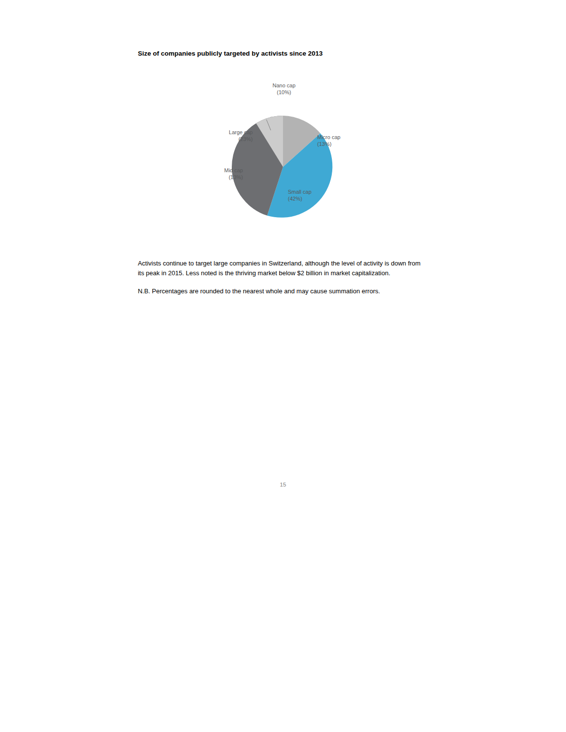Size of companies publicly targeted by activists since 2013
Nano cap (10%) Micro cap (13%) Small cap (42%) Mid cap (13%) Large cap (23%)
Activists continue to target large companies in Switzerland, although the level of activity is down from its peak in 2015. Less noted is the thriving market below $2 billion in market capitalization.
N.B. Percentages are rounded to the nearest whole and may cause summation errors.
15